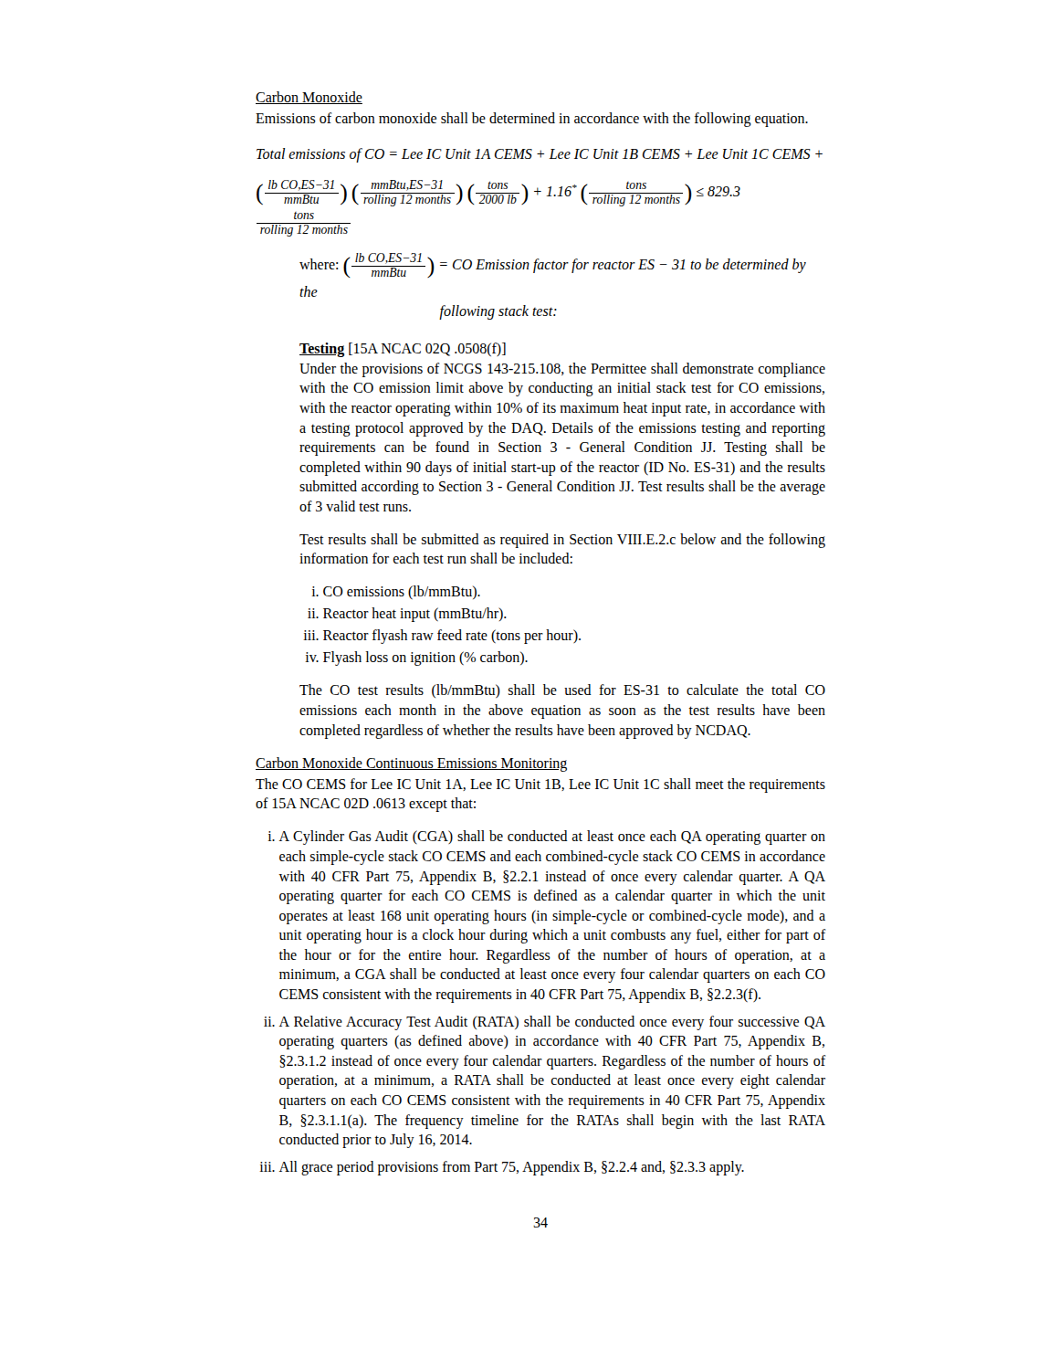Carbon Monoxide
Emissions of carbon monoxide shall be determined in accordance with the following equation.
Total emissions of CO = Lee IC Unit 1A CEMS + Lee IC Unit 1B CEMS + Lee Unit 1C CEMS +
(lb CO,ES−31 mmBtu) (mmBtu,ES−31 rolling 12 months) (tons 2000 lb) + 1.16* (tons rolling 12 months) ≤ 829.3 tons rolling 12 months
where: (lb CO,ES−31 mmBtu) = CO Emission factor for reactor ES − 31 to be determined by the
following stack test:
Testing [15A NCAC 02Q .0508(f)]
Under the provisions of NCGS 143-215.108, the Permittee shall demonstrate compliance with the CO emission limit above by conducting an initial stack test for CO emissions, with the reactor operating within 10% of its maximum heat input rate, in accordance with a testing protocol approved by the DAQ. Details of the emissions testing and reporting requirements can be found in Section 3 - General Condition JJ. Testing shall be completed within 90 days of initial start-up of the reactor (ID No. ES-31) and the results submitted according to Section 3 - General Condition JJ. Test results shall be the average of 3 valid test runs.
Test results shall be submitted as required in Section VIII.E.2.c below and the following information for each test run shall be included:
CO emissions (lb/mmBtu).
Reactor heat input (mmBtu/hr).
Reactor flyash raw feed rate (tons per hour).
Flyash loss on ignition (% carbon).
The CO test results (lb/mmBtu) shall be used for ES-31 to calculate the total CO emissions each month in the above equation as soon as the test results have been completed regardless of whether the results have been approved by NCDAQ.
Carbon Monoxide Continuous Emissions Monitoring
The CO CEMS for Lee IC Unit 1A, Lee IC Unit 1B, Lee IC Unit 1C shall meet the requirements of 15A NCAC 02D .0613 except that:
A Cylinder Gas Audit (CGA) shall be conducted at least once each QA operating quarter on each simple-cycle stack CO CEMS and each combined-cycle stack CO CEMS in accordance with 40 CFR Part 75, Appendix B, §2.2.1 instead of once every calendar quarter. A QA operating quarter for each CO CEMS is defined as a calendar quarter in which the unit operates at least 168 unit operating hours (in simple-cycle or combined-cycle mode), and a unit operating hour is a clock hour during which a unit combusts any fuel, either for part of the hour or for the entire hour. Regardless of the number of hours of operation, at a minimum, a CGA shall be conducted at least once every four calendar quarters on each CO CEMS consistent with the requirements in 40 CFR Part 75, Appendix B, §2.2.3(f).
A Relative Accuracy Test Audit (RATA) shall be conducted once every four successive QA operating quarters (as defined above) in accordance with 40 CFR Part 75, Appendix B, §2.3.1.2 instead of once every four calendar quarters. Regardless of the number of hours of operation, at a minimum, a RATA shall be conducted at least once every eight calendar quarters on each CO CEMS consistent with the requirements in 40 CFR Part 75, Appendix B, §2.3.1.1(a). The frequency timeline for the RATAs shall begin with the last RATA conducted prior to July 16, 2014.
All grace period provisions from Part 75, Appendix B, §2.2.4 and, §2.3.3 apply.
34